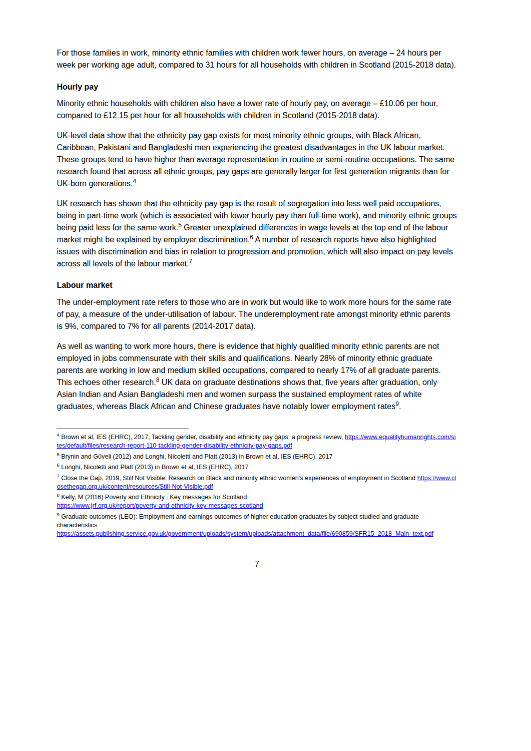For those families in work, minority ethnic families with children work fewer hours, on average – 24 hours per week per working age adult, compared to 31 hours for all households with children in Scotland (2015-2018 data).
Hourly pay
Minority ethnic households with children also have a lower rate of hourly pay, on average – £10.06 per hour, compared to £12.15 per hour for all households with children in Scotland (2015-2018 data).
UK-level data show that the ethnicity pay gap exists for most minority ethnic groups, with Black African, Caribbean, Pakistani and Bangladeshi men experiencing the greatest disadvantages in the UK labour market. These groups tend to have higher than average representation in routine or semi-routine occupations. The same research found that across all ethnic groups, pay gaps are generally larger for first generation migrants than for UK-born generations.4
UK research has shown that the ethnicity pay gap is the result of segregation into less well paid occupations, being in part-time work (which is associated with lower hourly pay than full-time work), and minority ethnic groups being paid less for the same work.5 Greater unexplained differences in wage levels at the top end of the labour market might be explained by employer discrimination.6 A number of research reports have also highlighted issues with discrimination and bias in relation to progression and promotion, which will also impact on pay levels across all levels of the labour market.7
Labour market
The under-employment rate refers to those who are in work but would like to work more hours for the same rate of pay, a measure of the under-utilisation of labour. The underemployment rate amongst minority ethnic parents is 9%, compared to 7% for all parents (2014-2017 data).
As well as wanting to work more hours, there is evidence that highly qualified minority ethnic parents are not employed in jobs commensurate with their skills and qualifications. Nearly 28% of minority ethnic graduate parents are working in low and medium skilled occupations, compared to nearly 17% of all graduate parents. This echoes other research.8 UK data on graduate destinations shows that, five years after graduation, only Asian Indian and Asian Bangladeshi men and women surpass the sustained employment rates of white graduates, whereas Black African and Chinese graduates have notably lower employment rates9.
4 Brown et al, IES (EHRC), 2017, Tackling gender, disability and ethnicity pay gaps: a progress review, https://www.equalityhumanrights.com/sites/default/files/research-report-110-tackling-gender-disability-ethnicity-pay-gaps.pdf
5 Brynin and Güveli (2012) and Longhi, Nicoletti and Platt (2013) in Brown et al, IES (EHRC), 2017
6 Longhi, Nicoletti and Platt (2013) in Brown et al, IES (EHRC), 2017
7 Close the Gap, 2019, Still Not Visible: Research on Black and minority ethnic women’s experiences of employment in Scotland https://www.closethegap.org.uk/content/resources/Still-Not-Visible.pdf
8 Kelly, M (2016) Poverty and Ethnicity : Key messages for Scotland
https://www.jrf.org.uk/report/poverty-and-ethnicity-key-messages-scotland
9 Graduate outcomes (LEO): Employment and earnings outcomes of higher education graduates by subject studied and graduate characteristics
https://assets.publishing.service.gov.uk/government/uploads/system/uploads/attachment_data/file/690859/SFR15_2018_Main_text.pdf
7